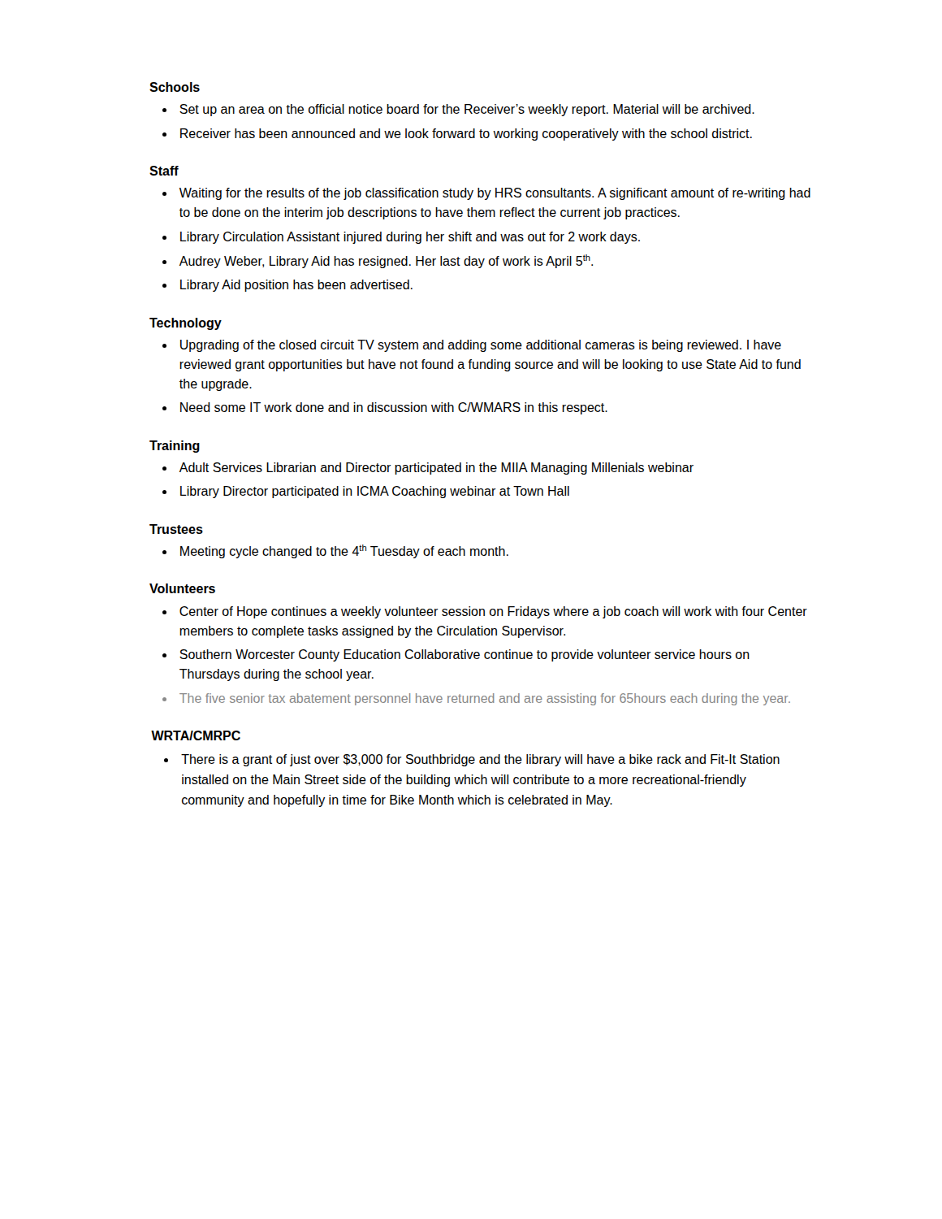Schools
Set up an area on the official notice board for the Receiver’s weekly report. Material will be archived.
Receiver has been announced and we look forward to working cooperatively with the school district.
Staff
Waiting for the results of the job classification study by HRS consultants. A significant amount of re-writing had to be done on the interim job descriptions to have them reflect the current job practices.
Library Circulation Assistant injured during her shift and was out for 2 work days.
Audrey Weber, Library Aid has resigned. Her last day of work is April 5th.
Library Aid position has been advertised.
Technology
Upgrading of the closed circuit TV system and adding some additional cameras is being reviewed. I have reviewed grant opportunities but have not found a funding source and will be looking to use State Aid to fund the upgrade.
Need some IT work done and in discussion with C/WMARS in this respect.
Training
Adult Services Librarian and Director participated in the MIIA Managing Millenials webinar
Library Director participated in ICMA Coaching webinar at Town Hall
Trustees
Meeting cycle changed to the 4th Tuesday of each month.
Volunteers
Center of Hope continues a weekly volunteer session on Fridays where a job coach will work with four Center members to complete tasks assigned by the Circulation Supervisor.
Southern Worcester County Education Collaborative continue to provide volunteer service hours on Thursdays during the school year.
The five senior tax abatement personnel have returned and are assisting for 65hours each during the year.
WRTA/CMRPC
There is a grant of just over $3,000 for Southbridge and the library will have a bike rack and Fit-It Station installed on the Main Street side of the building which will contribute to a more recreational-friendly community and hopefully in time for Bike Month which is celebrated in May.